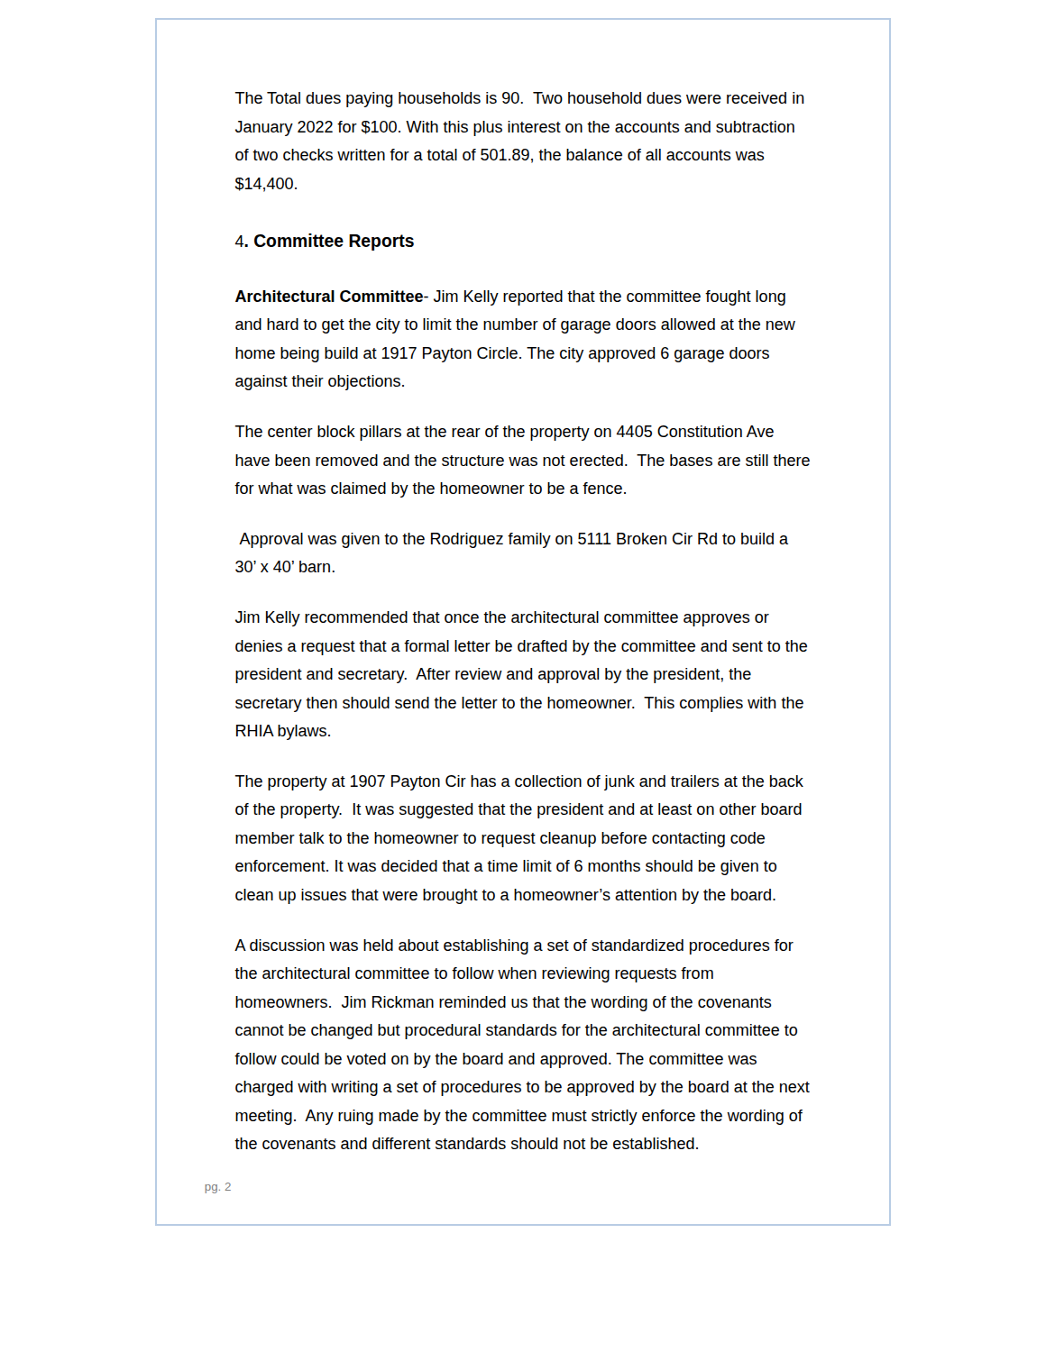The Total dues paying households is 90. Two household dues were received in January 2022 for $100. With this plus interest on the accounts and subtraction of two checks written for a total of 501.89, the balance of all accounts was $14,400.
4. Committee Reports
Architectural Committee- Jim Kelly reported that the committee fought long and hard to get the city to limit the number of garage doors allowed at the new home being build at 1917 Payton Circle. The city approved 6 garage doors against their objections.
The center block pillars at the rear of the property on 4405 Constitution Ave have been removed and the structure was not erected. The bases are still there for what was claimed by the homeowner to be a fence.
Approval was given to the Rodriguez family on 5111 Broken Cir Rd to build a 30’ x 40’ barn.
Jim Kelly recommended that once the architectural committee approves or denies a request that a formal letter be drafted by the committee and sent to the president and secretary. After review and approval by the president, the secretary then should send the letter to the homeowner. This complies with the RHIA bylaws.
The property at 1907 Payton Cir has a collection of junk and trailers at the back of the property. It was suggested that the president and at least on other board member talk to the homeowner to request cleanup before contacting code enforcement. It was decided that a time limit of 6 months should be given to clean up issues that were brought to a homeowner’s attention by the board.
A discussion was held about establishing a set of standardized procedures for the architectural committee to follow when reviewing requests from homeowners. Jim Rickman reminded us that the wording of the covenants cannot be changed but procedural standards for the architectural committee to follow could be voted on by the board and approved. The committee was charged with writing a set of procedures to be approved by the board at the next meeting. Any ruing made by the committee must strictly enforce the wording of the covenants and different standards should not be established.
pg. 2